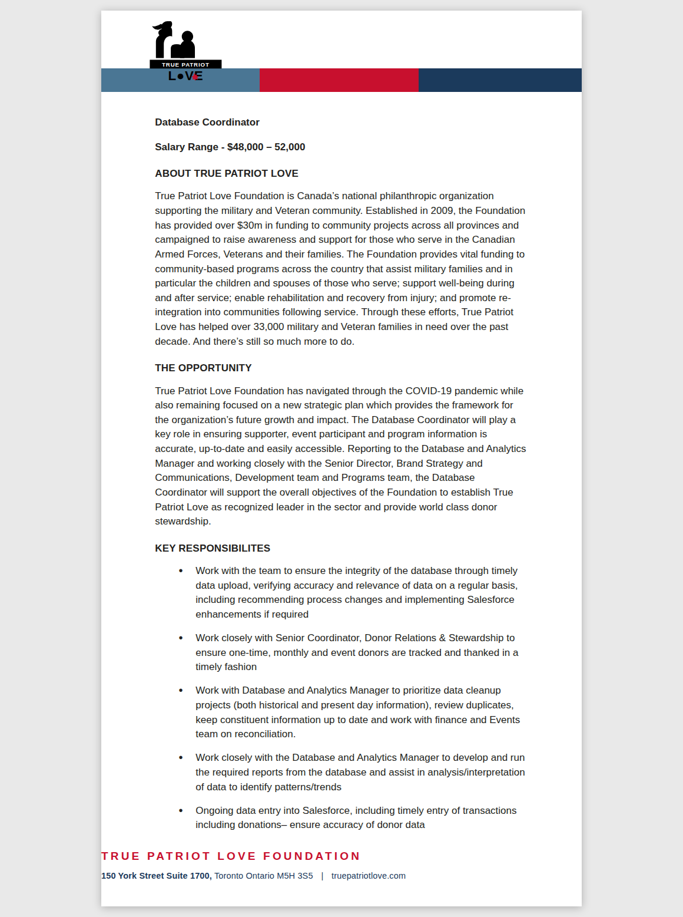TRUE PATRIOT L●VE
Database Coordinator
Salary Range - $48,000 – 52,000
ABOUT TRUE PATRIOT LOVE
True Patriot Love Foundation is Canada’s national philanthropic organization supporting the military and Veteran community. Established in 2009, the Foundation has provided over $30m in funding to community projects across all provinces and campaigned to raise awareness and support for those who serve in the Canadian Armed Forces, Veterans and their families. The Foundation provides vital funding to community-based programs across the country that assist military families and in particular the children and spouses of those who serve; support well-being during and after service; enable rehabilitation and recovery from injury; and promote re-integration into communities following service. Through these efforts, True Patriot Love has helped over 33,000 military and Veteran families in need over the past decade. And there’s still so much more to do.
THE OPPORTUNITY
True Patriot Love Foundation has navigated through the COVID-19 pandemic while also remaining focused on a new strategic plan which provides the framework for the organization’s future growth and impact. The Database Coordinator will play a key role in ensuring supporter, event participant and program information is accurate, up-to-date and easily accessible. Reporting to the Database and Analytics Manager and working closely with the Senior Director, Brand Strategy and Communications, Development team and Programs team, the Database Coordinator will support the overall objectives of the Foundation to establish True Patriot Love as recognized leader in the sector and provide world class donor stewardship.
KEY RESPONSIBILITES
Work with the team to ensure the integrity of the database through timely data upload, verifying accuracy and relevance of data on a regular basis, including recommending process changes and implementing Salesforce enhancements if required
Work closely with Senior Coordinator, Donor Relations & Stewardship to ensure one-time, monthly and event donors are tracked and thanked in a timely fashion
Work with Database and Analytics Manager to prioritize data cleanup projects (both historical and present day information), review duplicates, keep constituent information up to date and work with finance and Events team on reconciliation.
Work closely with the Database and Analytics Manager to develop and run the required reports from the database and assist in analysis/interpretation of data to identify patterns/trends
Ongoing data entry into Salesforce, including timely entry of transactions including donations– ensure accuracy of donor data
TRUE PATRIOT LOVE FOUNDATION
150 York Street Suite 1700, Toronto Ontario M5H 3S5 | truepatriotlove.com